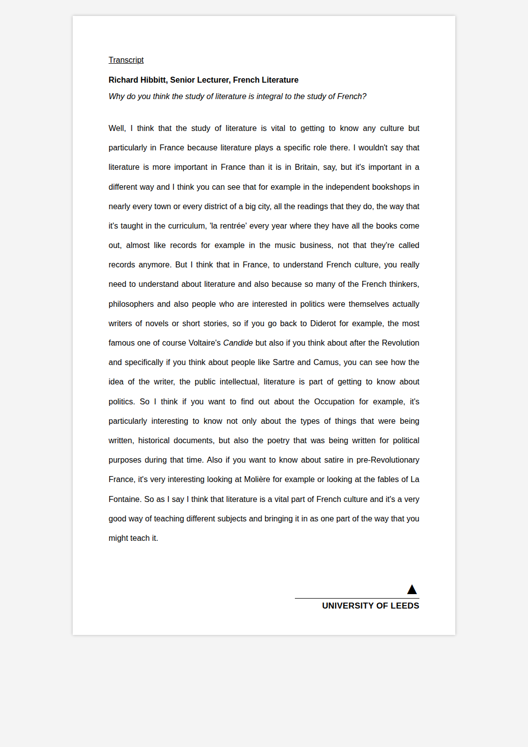Transcript
Richard Hibbitt, Senior Lecturer, French Literature
Why do you think the study of literature is integral to the study of French?
Well, I think that the study of literature is vital to getting to know any culture but particularly in France because literature plays a specific role there. I wouldn't say that literature is more important in France than it is in Britain, say, but it's important in a different way and I think you can see that for example in the independent bookshops in nearly every town or every district of a big city, all the readings that they do, the way that it's taught in the curriculum, 'la rentrée' every year where they have all the books come out, almost like records for example in the music business, not that they're called records anymore. But I think that in France, to understand French culture, you really need to understand about literature and also because so many of the French thinkers, philosophers and also people who are interested in politics were themselves actually writers of novels or short stories, so if you go back to Diderot for example, the most famous one of course Voltaire's Candide but also if you think about after the Revolution and specifically if you think about people like Sartre and Camus, you can see how the idea of the writer, the public intellectual, literature is part of getting to know about politics. So I think if you want to find out about the Occupation for example, it's particularly interesting to know not only about the types of things that were being written, historical documents, but also the poetry that was being written for political purposes during that time. Also if you want to know about satire in pre-Revolutionary France, it's very interesting looking at Molière for example or looking at the fables of La Fontaine. So as I say I think that literature is a vital part of French culture and it's a very good way of teaching different subjects and bringing it in as one part of the way that you might teach it.
▲
UNIVERSITY OF LEEDS